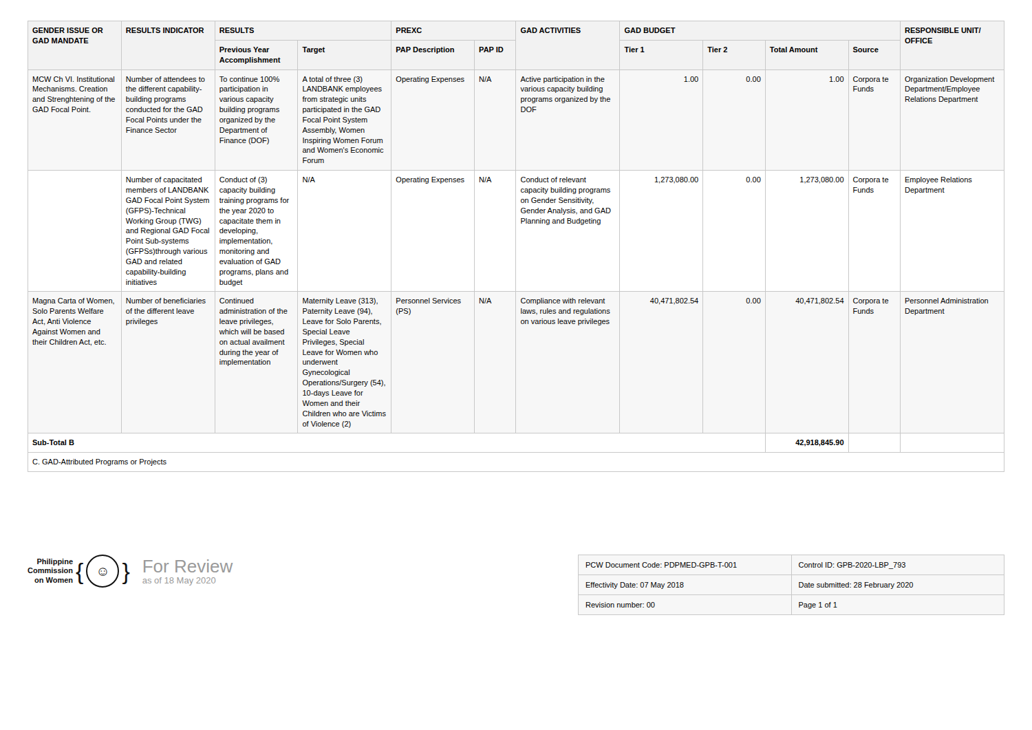| GENDER ISSUE OR GAD MANDATE | RESULTS INDICATOR | RESULTS | PREXC | GAD ACTIVITIES | GAD BUDGET | RESPONSIBLE UNIT/ OFFICE |
| --- | --- | --- | --- | --- | --- | --- |
| Previous Year Accomplishment | Target | PAP Description | PAP ID | Tier 1 | Tier 2 | Total Amount | Source |
| MCW Ch VI. Institutional Mechanisms. Creation and Strenghtening of the GAD Focal Point. | Number of attendees to the different capability-building programs conducted for the GAD Focal Points under the Finance Sector | To continue 100% participation in various capacity building programs organized by the Department of Finance (DOF) | A total of three (3) LANDBANK employees from strategic units participated in the GAD Focal Point System Assembly, Women Inspiring Women Forum and Women's Economic Forum | Operating Expenses | N/A | Active participation in the various capacity building programs organized by the DOF | 1.00 | 0.00 | 1.00 | Corpora te Funds | Organization Development Department/Employee Relations Department |
| | Number of capacitated members of LANDBANK GAD Focal Point System (GFPS)-Technical Working Group (TWG) and Regional GAD Focal Point Sub-systems (GFPSs)through various GAD and related capability-building initiatives | Conduct of (3) capacity building training programs for the year 2020 to capacitate them in developing, implementation, monitoring and evaluation of GAD programs, plans and budget | N/A | Operating Expenses | N/A | Conduct of relevant capacity building programs on Gender Sensitivity, Gender Analysis, and GAD Planning and Budgeting | 1,273,080.00 | 0.00 | 1,273,080.00 | Corpora te Funds | Employee Relations Department |
| Magna Carta of Women, Solo Parents Welfare Act, Anti Violence Against Women and their Children Act, etc. | Number of beneficiaries of the different leave privileges | Continued administration of the leave privileges, which will be based on actual availment during the year of implementation | Maternity Leave (313), Paternity Leave (94), Leave for Solo Parents, Special Leave Privileges, Special Leave for Women who underwent Gynecological Operations/Surgery (54), 10-days Leave for Women and their Children who are Victims of Violence (2) | Personnel Services (PS) | N/A | Compliance with relevant laws, rules and regulations on various leave privileges | 40,471,802.54 | 0.00 | 40,471,802.54 | Corpora te Funds | Personnel Administration Department |
| Sub-Total B | 42,918,845.90 | | |
| C. GAD-Attributed Programs or Projects |
Philippine
Commission
on Women
{
☺
}
For Review as of 18 May 2020
| PCW Document Code: PDPMED-GPB-T-001 | Control ID: GPB-2020-LBP_793 |
| Effectivity Date: 07 May 2018 | Date submitted: 28 February 2020 |
| Revision number: 00 | Page 1 of 1 |